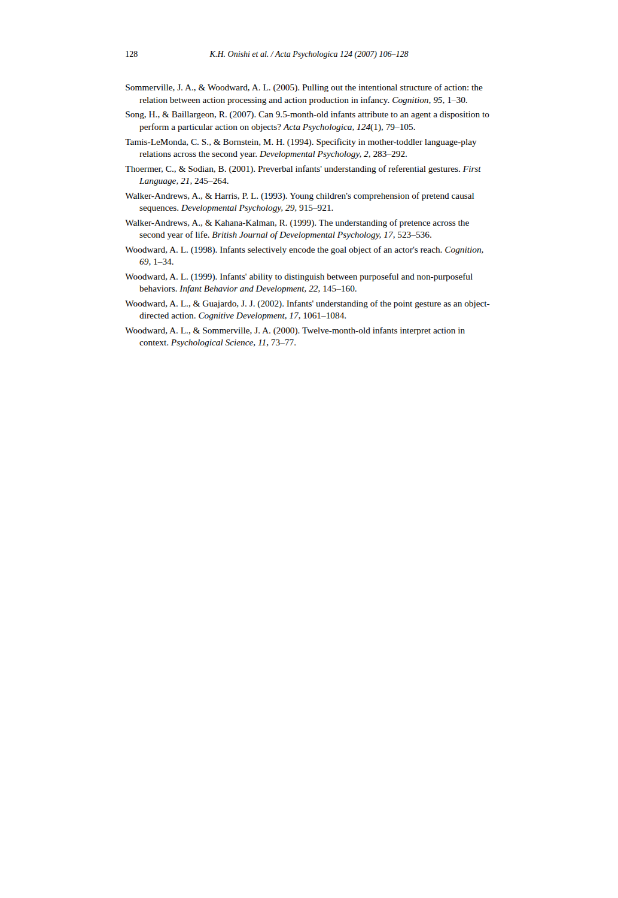128
K.H. Onishi et al. / Acta Psychologica 124 (2007) 106–128
Sommerville, J. A., & Woodward, A. L. (2005). Pulling out the intentional structure of action: the relation between action processing and action production in infancy. Cognition, 95, 1–30.
Song, H., & Baillargeon, R. (2007). Can 9.5-month-old infants attribute to an agent a disposition to perform a particular action on objects? Acta Psychologica, 124(1), 79–105.
Tamis-LeMonda, C. S., & Bornstein, M. H. (1994). Specificity in mother-toddler language-play relations across the second year. Developmental Psychology, 2, 283–292.
Thoermer, C., & Sodian, B. (2001). Preverbal infants' understanding of referential gestures. First Language, 21, 245–264.
Walker-Andrews, A., & Harris, P. L. (1993). Young children's comprehension of pretend causal sequences. Developmental Psychology, 29, 915–921.
Walker-Andrews, A., & Kahana-Kalman, R. (1999). The understanding of pretence across the second year of life. British Journal of Developmental Psychology, 17, 523–536.
Woodward, A. L. (1998). Infants selectively encode the goal object of an actor's reach. Cognition, 69, 1–34.
Woodward, A. L. (1999). Infants' ability to distinguish between purposeful and non-purposeful behaviors. Infant Behavior and Development, 22, 145–160.
Woodward, A. L., & Guajardo, J. J. (2002). Infants' understanding of the point gesture as an object-directed action. Cognitive Development, 17, 1061–1084.
Woodward, A. L., & Sommerville, J. A. (2000). Twelve-month-old infants interpret action in context. Psychological Science, 11, 73–77.